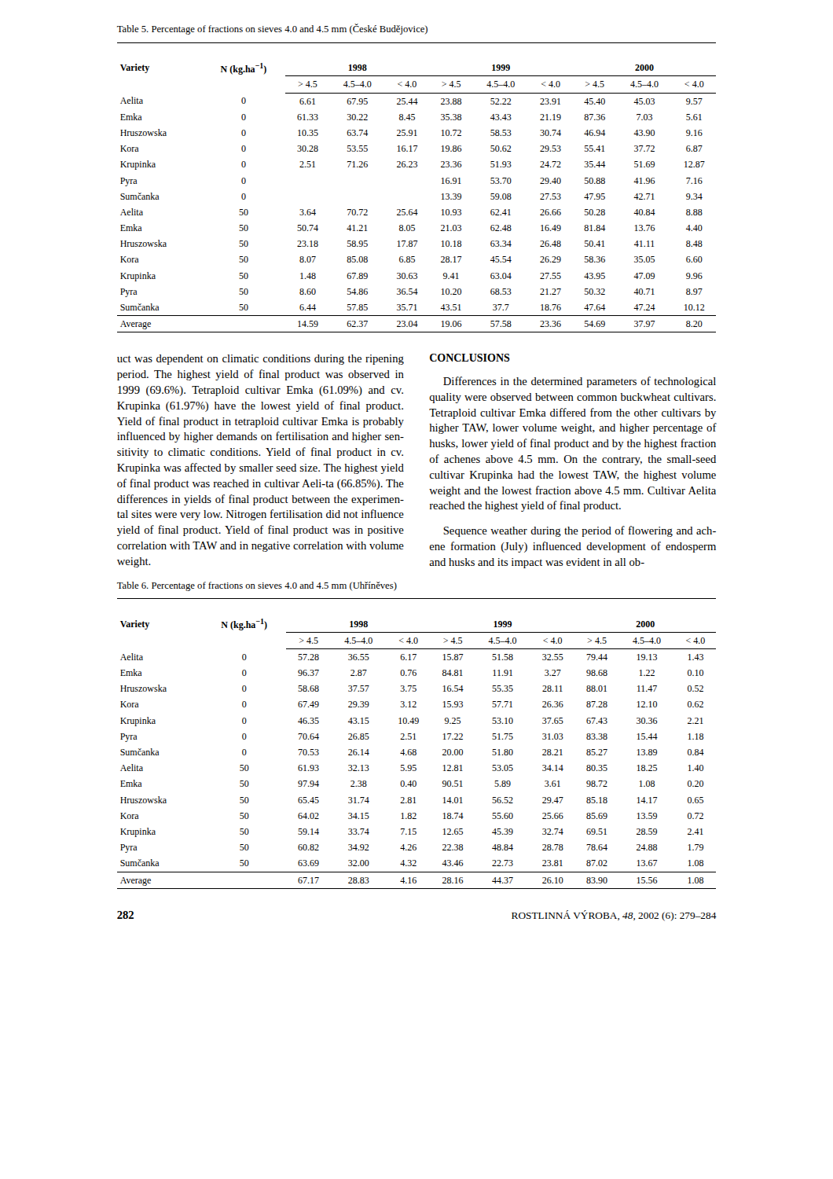Table 5. Percentage of fractions on sieves 4.0 and 4.5 mm (České Budějovice)
| Variety | N (kg.ha −1 ) | | | |
| --- | --- | --- | --- | --- |
| 1998 | 1999 | 2000 |
| > 4.5 | 4.5–4.0 | < 4.0 | > 4.5 | 4.5–4.0 | < 4.0 | > 4.5 | 4.5–4.0 | < 4.0 |
| Aelita | 0 | 6.61 | 67.95 | 25.44 | 23.88 | 52.22 | 23.91 | 45.40 | 45.03 | 9.57 |
| Emka | 0 | 61.33 | 30.22 | 8.45 | 35.38 | 43.43 | 21.19 | 87.36 | 7.03 | 5.61 |
| Hruszowska | 0 | 10.35 | 63.74 | 25.91 | 10.72 | 58.53 | 30.74 | 46.94 | 43.90 | 9.16 |
| Kora | 0 | 30.28 | 53.55 | 16.17 | 19.86 | 50.62 | 29.53 | 55.41 | 37.72 | 6.87 |
| Krupinka | 0 | 2.51 | 71.26 | 26.23 | 23.36 | 51.93 | 24.72 | 35.44 | 51.69 | 12.87 |
| Pyra | 0 | | | | 16.91 | 53.70 | 29.40 | 50.88 | 41.96 | 7.16 |
| Sumčanka | 0 | | | | 13.39 | 59.08 | 27.53 | 47.95 | 42.71 | 9.34 |
| Aelita | 50 | 3.64 | 70.72 | 25.64 | 10.93 | 62.41 | 26.66 | 50.28 | 40.84 | 8.88 |
| Emka | 50 | 50.74 | 41.21 | 8.05 | 21.03 | 62.48 | 16.49 | 81.84 | 13.76 | 4.40 |
| Hruszowska | 50 | 23.18 | 58.95 | 17.87 | 10.18 | 63.34 | 26.48 | 50.41 | 41.11 | 8.48 |
| Kora | 50 | 8.07 | 85.08 | 6.85 | 28.17 | 45.54 | 26.29 | 58.36 | 35.05 | 6.60 |
| Krupinka | 50 | 1.48 | 67.89 | 30.63 | 9.41 | 63.04 | 27.55 | 43.95 | 47.09 | 9.96 |
| Pyra | 50 | 8.60 | 54.86 | 36.54 | 10.20 | 68.53 | 21.27 | 50.32 | 40.71 | 8.97 |
| Sumčanka | 50 | 6.44 | 57.85 | 35.71 | 43.51 | 37.7 | 18.76 | 47.64 | 47.24 | 10.12 |
| Average | | 14.59 | 62.37 | 23.04 | 19.06 | 57.58 | 23.36 | 54.69 | 37.97 | 8.20 |
uct was dependent on climatic conditions during the ripening period. The highest yield of final product was observed in 1999 (69.6%). Tetraploid cultivar Emka (61.09%) and cv. Krupinka (61.97%) have the lowest yield of final product. Yield of final product in tetraploid cultivar Emka is probably influenced by higher demands on fertilisation and higher sensitivity to climatic conditions. Yield of final product in cv. Krupinka was affected by smaller seed size. The highest yield of final product was reached in cultivar Aeli-ta (66.85%). The differences in yields of final product between the experimental sites were very low. Nitrogen fertilisation did not influence yield of final product. Yield of final product was in positive correlation with TAW and in negative correlation with volume weight.
CONCLUSIONS
Differences in the determined parameters of technological quality were observed between common buckwheat cultivars. Tetraploid cultivar Emka differed from the other cultivars by higher TAW, lower volume weight, and higher percentage of husks, lower yield of final product and by the highest fraction of achenes above 4.5 mm. On the contrary, the small-seed cultivar Krupinka had the lowest TAW, the highest volume weight and the lowest fraction above 4.5 mm. Cultivar Aelita reached the highest yield of final product.
Sequence weather during the period of flowering and achene formation (July) influenced development of endosperm and husks and its impact was evident in all ob-
Table 6. Percentage of fractions on sieves 4.0 and 4.5 mm (Uhříněves)
| Variety | N (kg.ha −1 ) | | | |
| --- | --- | --- | --- | --- |
| 1998 | 1999 | 2000 |
| > 4.5 | 4.5–4.0 | < 4.0 | > 4.5 | 4.5–4.0 | < 4.0 | > 4.5 | 4.5–4.0 | < 4.0 |
| Aelita | 0 | 57.28 | 36.55 | 6.17 | 15.87 | 51.58 | 32.55 | 79.44 | 19.13 | 1.43 |
| Emka | 0 | 96.37 | 2.87 | 0.76 | 84.81 | 11.91 | 3.27 | 98.68 | 1.22 | 0.10 |
| Hruszowska | 0 | 58.68 | 37.57 | 3.75 | 16.54 | 55.35 | 28.11 | 88.01 | 11.47 | 0.52 |
| Kora | 0 | 67.49 | 29.39 | 3.12 | 15.93 | 57.71 | 26.36 | 87.28 | 12.10 | 0.62 |
| Krupinka | 0 | 46.35 | 43.15 | 10.49 | 9.25 | 53.10 | 37.65 | 67.43 | 30.36 | 2.21 |
| Pyra | 0 | 70.64 | 26.85 | 2.51 | 17.22 | 51.75 | 31.03 | 83.38 | 15.44 | 1.18 |
| Sumčanka | 0 | 70.53 | 26.14 | 4.68 | 20.00 | 51.80 | 28.21 | 85.27 | 13.89 | 0.84 |
| Aelita | 50 | 61.93 | 32.13 | 5.95 | 12.81 | 53.05 | 34.14 | 80.35 | 18.25 | 1.40 |
| Emka | 50 | 97.94 | 2.38 | 0.40 | 90.51 | 5.89 | 3.61 | 98.72 | 1.08 | 0.20 |
| Hruszowska | 50 | 65.45 | 31.74 | 2.81 | 14.01 | 56.52 | 29.47 | 85.18 | 14.17 | 0.65 |
| Kora | 50 | 64.02 | 34.15 | 1.82 | 18.74 | 55.60 | 25.66 | 85.69 | 13.59 | 0.72 |
| Krupinka | 50 | 59.14 | 33.74 | 7.15 | 12.65 | 45.39 | 32.74 | 69.51 | 28.59 | 2.41 |
| Pyra | 50 | 60.82 | 34.92 | 4.26 | 22.38 | 48.84 | 28.78 | 78.64 | 24.88 | 1.79 |
| Sumčanka | 50 | 63.69 | 32.00 | 4.32 | 43.46 | 22.73 | 23.81 | 87.02 | 13.67 | 1.08 |
| Average | | 67.17 | 28.83 | 4.16 | 28.16 | 44.37 | 26.10 | 83.90 | 15.56 | 1.08 |
282 ROSTLINNÁ VÝROBA, 48, 2002 (6): 279–284